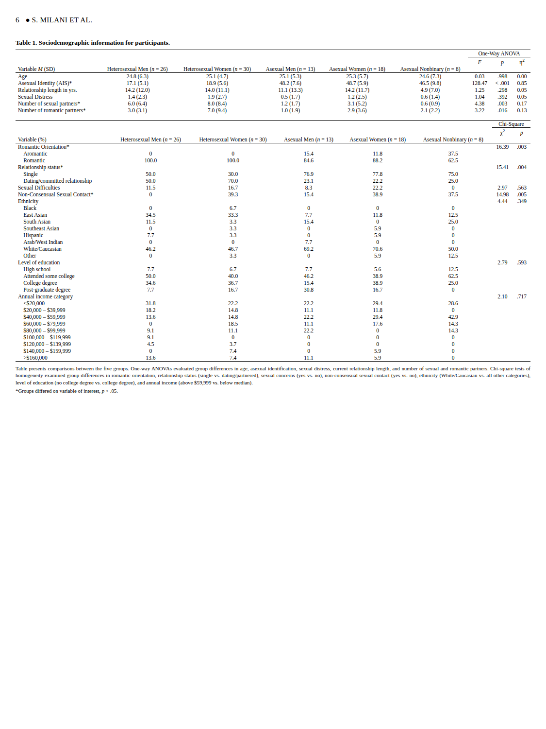6 ● S. MILANI ET AL.
Table 1. Sociodemographic information for participants.
| | | | | | | One-Way ANOVA |
| --- | --- | --- | --- | --- | --- | --- |
| F | p | η 2 |
| Variable M (SD) | Heterosexual Men ( n = 26) | Heterosexual Women ( n = 30) | Asexual Men ( n = 13) | Asexual Women ( n = 18) | Asexual Nonbinary ( n = 8) | | | |
| Age | 24.8 (6.3) | 25.1 (4.7) | 25.1 (5.3) | 25.3 (5.7) | 24.6 (7.3) | 0.03 | .998 | 0.00 |
| Asexual Identity (AIS)* | 17.1 (5.1) | 18.9 (5.6) | 48.2 (7.6) | 48.7 (5.9) | 46.5 (9.8) | 128.47 | < .001 | 0.85 |
| Relationship length in yrs. | 14.2 (12.0) | 14.0 (11.1) | 11.1 (13.3) | 14.2 (11.7) | 4.9 (7.0) | 1.25 | .298 | 0.05 |
| Sexual Distress | 1.4 (2.3) | 1.9 (2.7) | 0.5 (1.7) | 1.2 (2.5) | 0.6 (1.4) | 1.04 | .392 | 0.05 |
| Number of sexual partners* | 6.0 (6.4) | 8.0 (8.4) | 1.2 (1.7) | 3.1 (5.2) | 0.6 (0.9) | 4.38 | .003 | 0.17 |
| Number of romantic partners* | 3.0 (3.1) | 7.0 (9.4) | 1.0 (1.9) | 2.9 (3.6) | 2.1 (2.2) | 3.22 | .016 | 0.13 |
| | | | | | | Chi-Square |
| --- | --- | --- | --- | --- | --- | --- |
| χ 2 | p |
| Variable (%) | Heterosexual Men ( n = 26) | Heterosexual Women ( n = 30) | Asexual Men ( n = 13) | Asexual Women ( n = 18) | Asexual Nonbinary ( n = 8) | | |
| Romantic Orientation* | | | | | | 16.39 | .003 |
| Aromantic | 0 | 0 | 15.4 | 11.8 | 37.5 | | |
| Romantic | 100.0 | 100.0 | 84.6 | 88.2 | 62.5 | | |
| Relationship status* | | | | | | 15.41 | .004 |
| Single | 50.0 | 30.0 | 76.9 | 77.8 | 75.0 | | |
| Dating/committed relationship | 50.0 | 70.0 | 23.1 | 22.2 | 25.0 | | |
| Sexual Difficulties | 11.5 | 16.7 | 8.3 | 22.2 | 0 | 2.97 | .563 |
| Non-Consensual Sexual Contact* | 0 | 39.3 | 15.4 | 38.9 | 37.5 | 14.98 | .005 |
| Ethnicity | | | | | | 4.44 | .349 |
| Black | 0 | 6.7 | 0 | 0 | 0 | | |
| East Asian | 34.5 | 33.3 | 7.7 | 11.8 | 12.5 | | |
| South Asian | 11.5 | 3.3 | 15.4 | 0 | 25.0 | | |
| Southeast Asian | 0 | 3.3 | 0 | 5.9 | 0 | | |
| Hispanic | 7.7 | 3.3 | 0 | 5.9 | 0 | | |
| Arab/West Indian | 0 | 0 | 7.7 | 0 | 0 | | |
| White/Caucasian | 46.2 | 46.7 | 69.2 | 70.6 | 50.0 | | |
| Other | 0 | 3.3 | 0 | 5.9 | 12.5 | | |
| Level of education | | | | | | 2.79 | .593 |
| High school | 7.7 | 6.7 | 7.7 | 5.6 | 12.5 | | |
| Attended some college | 50.0 | 40.0 | 46.2 | 38.9 | 62.5 | | |
| College degree | 34.6 | 36.7 | 15.4 | 38.9 | 25.0 | | |
| Post-graduate degree | 7.7 | 16.7 | 30.8 | 16.7 | 0 | | |
| Annual income category | | | | | | 2.10 | .717 |
| <$20,000 | 31.8 | 22.2 | 22.2 | 29.4 | 28.6 | | |
| $20,000 – $39,999 | 18.2 | 14.8 | 11.1 | 11.8 | 0 | | |
| $40,000 – $59,999 | 13.6 | 14.8 | 22.2 | 29.4 | 42.9 | | |
| $60,000 – $79,999 | 0 | 18.5 | 11.1 | 17.6 | 14.3 | | |
| $80,000 – $99,999 | 9.1 | 11.1 | 22.2 | 0 | 14.3 | | |
| $100,000 – $119,999 | 9.1 | 0 | 0 | 0 | 0 | | |
| $120,000 – $139,999 | 4.5 | 3.7 | 0 | 0 | 0 | | |
| $140,000 – $159,999 | 0 | 7.4 | 0 | 5.9 | 0 | | |
| >$160,000 | 13.6 | 7.4 | 11.1 | 5.9 | 0 | | |
Table presents comparisons between the five groups. One-way ANOVAs evaluated group differences in age, asexual identification, sexual distress, current relationship length, and number of sexual and romantic partners. Chi-square tests of homogeneity examined group differences in romantic orientation, relationship status (single vs. dating/partnered), sexual concerns (yes vs. no), non-consensual sexual contact (yes vs. no), ethnicity (White/Caucasian vs. all other categories), level of education (no college degree vs. college degree), and annual income (above $59,999 vs. below median).
*Groups differed on variable of interest, p < .05.